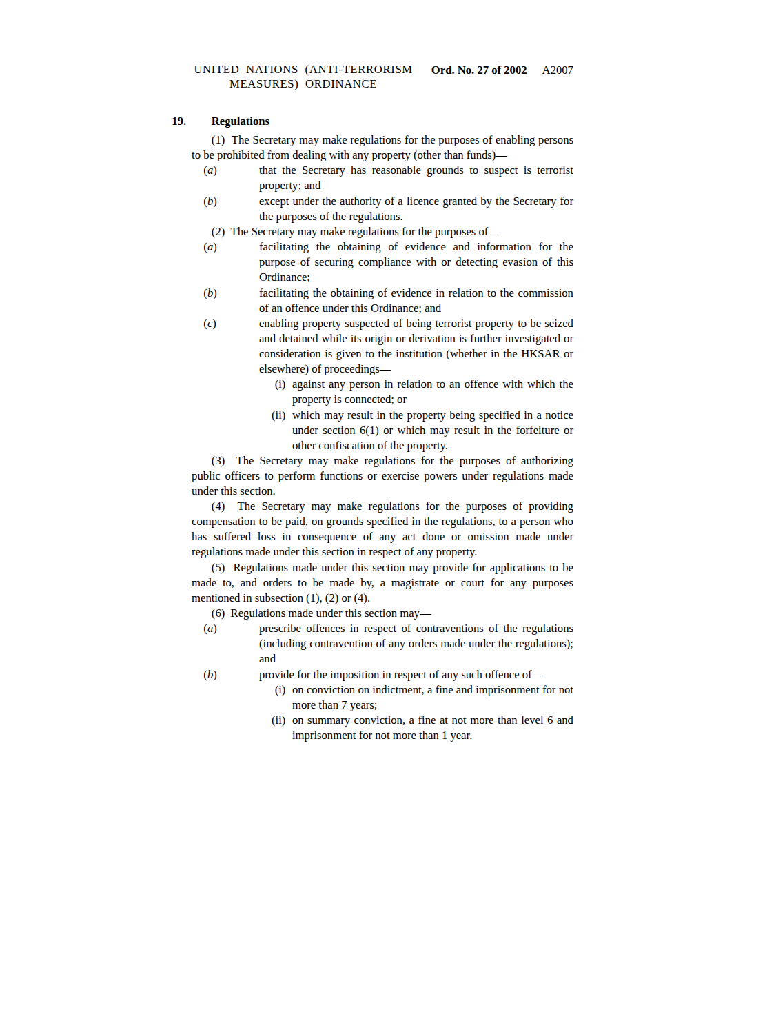UNITED NATIONS (ANTI-TERRORISM
MEASURES) ORDINANCE
Ord. No. 27 of 2002
A2007
19. Regulations
(1) The Secretary may make regulations for the purposes of enabling persons to be prohibited from dealing with any property (other than funds)—
(a) that the Secretary has reasonable grounds to suspect is terrorist property; and
(b) except under the authority of a licence granted by the Secretary for the purposes of the regulations.
(2) The Secretary may make regulations for the purposes of—
(a) facilitating the obtaining of evidence and information for the purpose of securing compliance with or detecting evasion of this Ordinance;
(b) facilitating the obtaining of evidence in relation to the commission of an offence under this Ordinance; and
(c) enabling property suspected of being terrorist property to be seized and detained while its origin or derivation is further investigated or consideration is given to the institution (whether in the HKSAR or elsewhere) of proceedings—
(i) against any person in relation to an offence with which the property is connected; or
(ii) which may result in the property being specified in a notice under section 6(1) or which may result in the forfeiture or other confiscation of the property.
(3) The Secretary may make regulations for the purposes of authorizing public officers to perform functions or exercise powers under regulations made under this section.
(4) The Secretary may make regulations for the purposes of providing compensation to be paid, on grounds specified in the regulations, to a person who has suffered loss in consequence of any act done or omission made under regulations made under this section in respect of any property.
(5) Regulations made under this section may provide for applications to be made to, and orders to be made by, a magistrate or court for any purposes mentioned in subsection (1), (2) or (4).
(6) Regulations made under this section may—
(a) prescribe offences in respect of contraventions of the regulations (including contravention of any orders made under the regulations); and
(b) provide for the imposition in respect of any such offence of—
(i) on conviction on indictment, a fine and imprisonment for not more than 7 years;
(ii) on summary conviction, a fine at not more than level 6 and imprisonment for not more than 1 year.